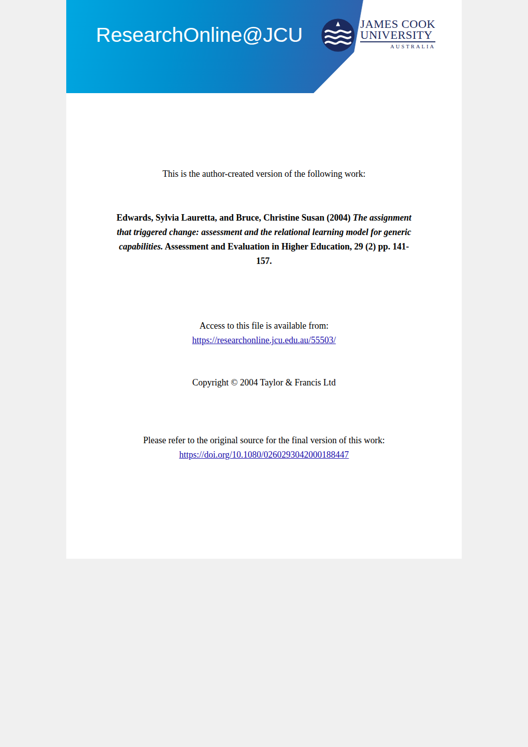ResearchOnline@JCU
JAMES COOK UNIVERSITY AUSTRALIA
This is the author-created version of the following work:
Edwards, Sylvia Lauretta, and Bruce, Christine Susan (2004) The assignment that triggered change: assessment and the relational learning model for generic capabilities. Assessment and Evaluation in Higher Education, 29 (2) pp. 141-157.
Access to this file is available from:
https://researchonline.jcu.edu.au/55503/
Copyright © 2004 Taylor & Francis Ltd
Please refer to the original source for the final version of this work:
https://doi.org/10.1080/0260293042000188447